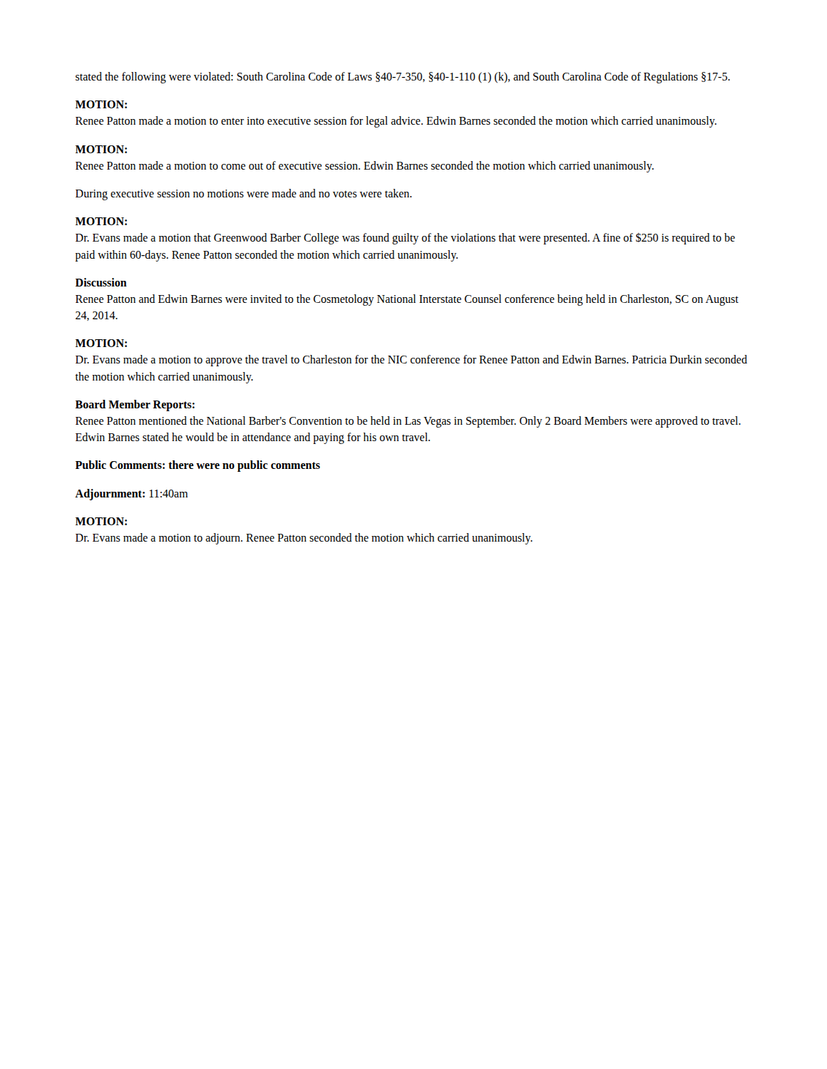stated the following were violated: South Carolina Code of Laws §40-7-350, §40-1-110 (1) (k), and South Carolina Code of Regulations §17-5.
MOTION:
Renee Patton made a motion to enter into executive session for legal advice. Edwin Barnes seconded the motion which carried unanimously.
MOTION:
Renee Patton made a motion to come out of executive session. Edwin Barnes seconded the motion which carried unanimously.
During executive session no motions were made and no votes were taken.
MOTION:
Dr. Evans made a motion that Greenwood Barber College was found guilty of the violations that were presented. A fine of $250 is required to be paid within 60-days. Renee Patton seconded the motion which carried unanimously.
Discussion
Renee Patton and Edwin Barnes were invited to the Cosmetology National Interstate Counsel conference being held in Charleston, SC on August 24, 2014.
MOTION:
Dr. Evans made a motion to approve the travel to Charleston for the NIC conference for Renee Patton and Edwin Barnes. Patricia Durkin seconded the motion which carried unanimously.
Board Member Reports:
Renee Patton mentioned the National Barber's Convention to be held in Las Vegas in September. Only 2 Board Members were approved to travel. Edwin Barnes stated he would be in attendance and paying for his own travel.
Public Comments: there were no public comments
Adjournment: 11:40am
MOTION:
Dr. Evans made a motion to adjourn. Renee Patton seconded the motion which carried unanimously.